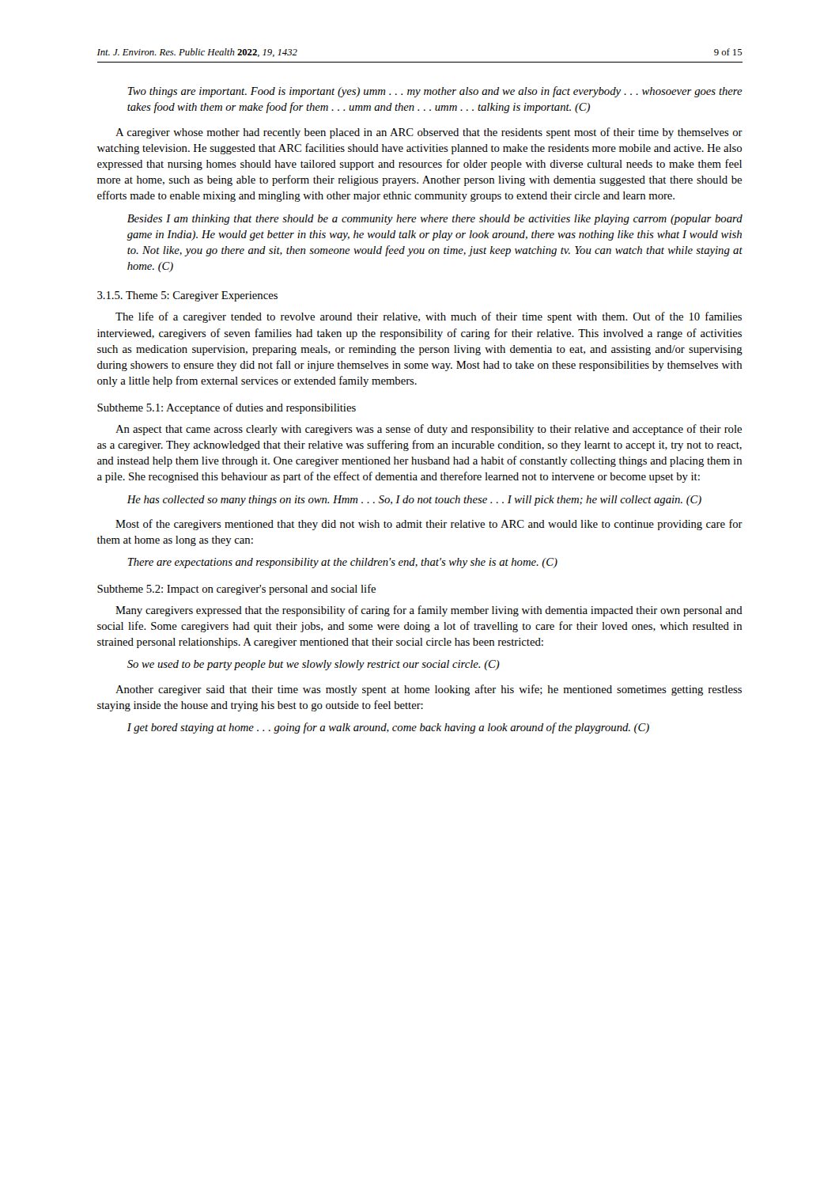Int. J. Environ. Res. Public Health 2022, 19, 1432 9 of 15
Two things are important. Food is important (yes) umm . . . my mother also and we also in fact everybody . . . whosoever goes there takes food with them or make food for them . . . umm and then . . . umm . . . talking is important. (C)
A caregiver whose mother had recently been placed in an ARC observed that the residents spent most of their time by themselves or watching television. He suggested that ARC facilities should have activities planned to make the residents more mobile and active. He also expressed that nursing homes should have tailored support and resources for older people with diverse cultural needs to make them feel more at home, such as being able to perform their religious prayers. Another person living with dementia suggested that there should be efforts made to enable mixing and mingling with other major ethnic community groups to extend their circle and learn more.
Besides I am thinking that there should be a community here where there should be activities like playing carrom (popular board game in India). He would get better in this way, he would talk or play or look around, there was nothing like this what I would wish to. Not like, you go there and sit, then someone would feed you on time, just keep watching tv. You can watch that while staying at home. (C)
3.1.5. Theme 5: Caregiver Experiences
The life of a caregiver tended to revolve around their relative, with much of their time spent with them. Out of the 10 families interviewed, caregivers of seven families had taken up the responsibility of caring for their relative. This involved a range of activities such as medication supervision, preparing meals, or reminding the person living with dementia to eat, and assisting and/or supervising during showers to ensure they did not fall or injure themselves in some way. Most had to take on these responsibilities by themselves with only a little help from external services or extended family members.
Subtheme 5.1: Acceptance of duties and responsibilities
An aspect that came across clearly with caregivers was a sense of duty and responsibility to their relative and acceptance of their role as a caregiver. They acknowledged that their relative was suffering from an incurable condition, so they learnt to accept it, try not to react, and instead help them live through it. One caregiver mentioned her husband had a habit of constantly collecting things and placing them in a pile. She recognised this behaviour as part of the effect of dementia and therefore learned not to intervene or become upset by it:
He has collected so many things on its own. Hmm . . . So, I do not touch these . . . I will pick them; he will collect again. (C)
Most of the caregivers mentioned that they did not wish to admit their relative to ARC and would like to continue providing care for them at home as long as they can:
There are expectations and responsibility at the children's end, that's why she is at home. (C)
Subtheme 5.2: Impact on caregiver's personal and social life
Many caregivers expressed that the responsibility of caring for a family member living with dementia impacted their own personal and social life. Some caregivers had quit their jobs, and some were doing a lot of travelling to care for their loved ones, which resulted in strained personal relationships. A caregiver mentioned that their social circle has been restricted:
So we used to be party people but we slowly slowly restrict our social circle. (C)
Another caregiver said that their time was mostly spent at home looking after his wife; he mentioned sometimes getting restless staying inside the house and trying his best to go outside to feel better:
I get bored staying at home . . . going for a walk around, come back having a look around of the playground. (C)